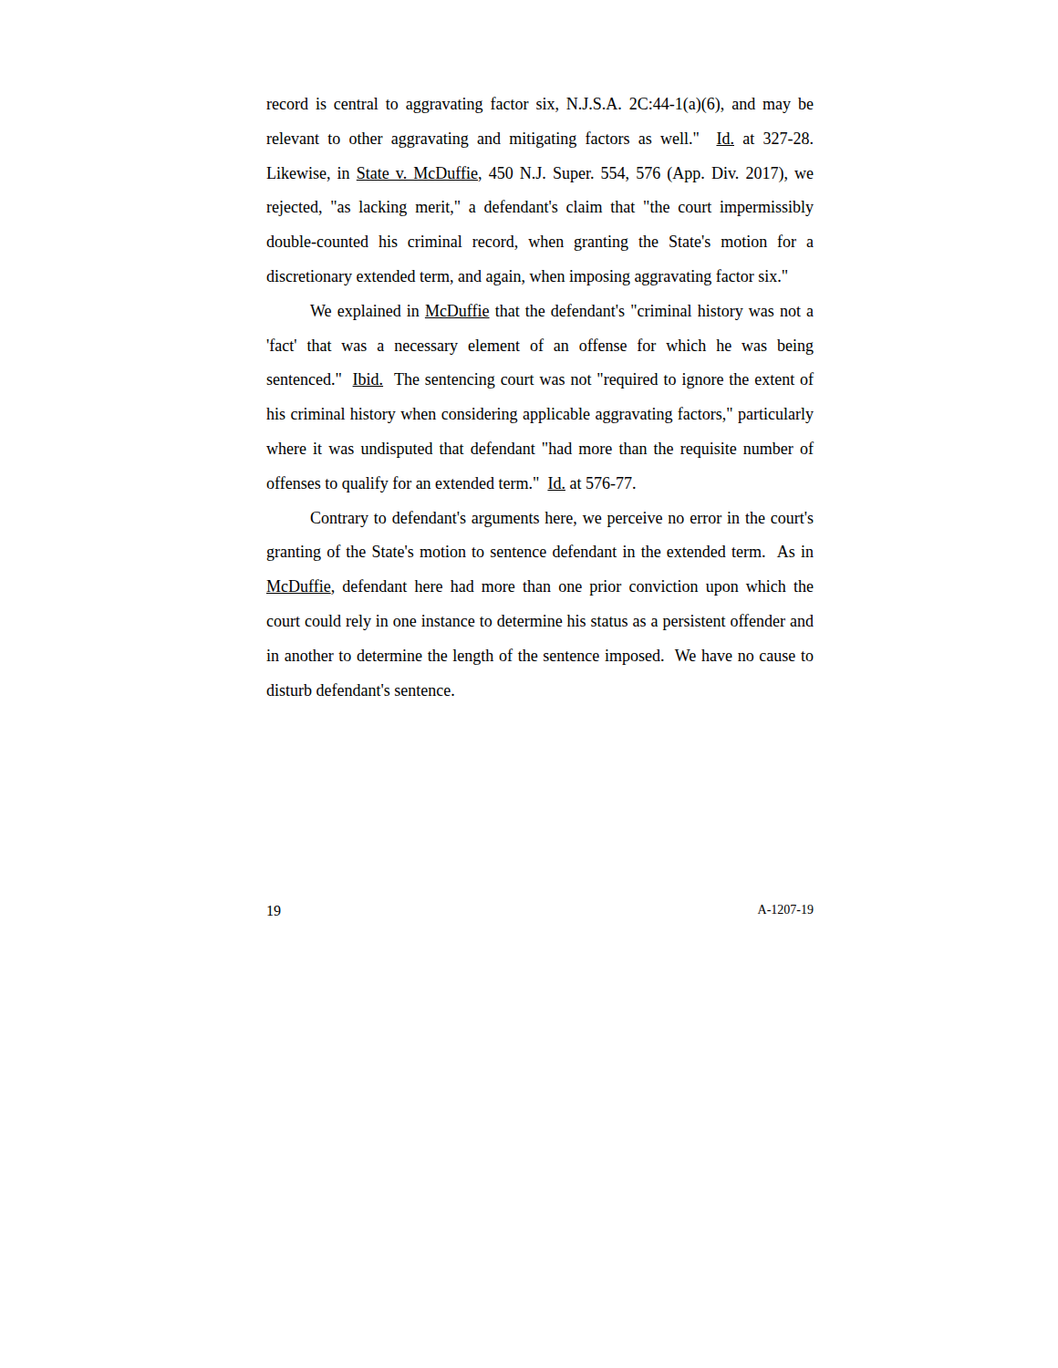record is central to aggravating factor six, N.J.S.A. 2C:44-1(a)(6), and may be relevant to other aggravating and mitigating factors as well." Id. at 327-28. Likewise, in State v. McDuffie, 450 N.J. Super. 554, 576 (App. Div. 2017), we rejected, "as lacking merit," a defendant's claim that "the court impermissibly double-counted his criminal record, when granting the State's motion for a discretionary extended term, and again, when imposing aggravating factor six."
We explained in McDuffie that the defendant's "criminal history was not a 'fact' that was a necessary element of an offense for which he was being sentenced." Ibid. The sentencing court was not "required to ignore the extent of his criminal history when considering applicable aggravating factors," particularly where it was undisputed that defendant "had more than the requisite number of offenses to qualify for an extended term." Id. at 576-77.
Contrary to defendant's arguments here, we perceive no error in the court's granting of the State's motion to sentence defendant in the extended term. As in McDuffie, defendant here had more than one prior conviction upon which the court could rely in one instance to determine his status as a persistent offender and in another to determine the length of the sentence imposed. We have no cause to disturb defendant's sentence.
19 A-1207-19